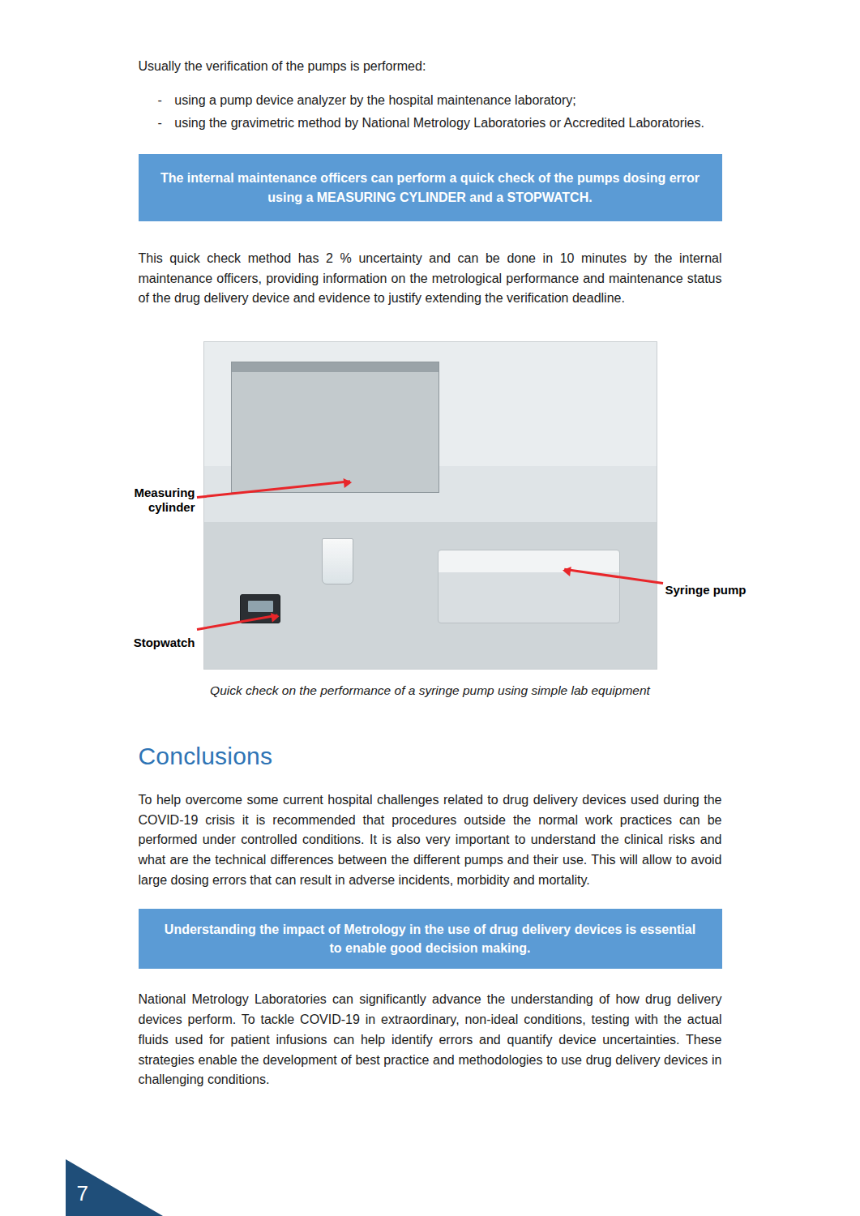Usually the verification of the pumps is performed:
using a pump device analyzer by the hospital maintenance laboratory;
using the gravimetric method by National Metrology Laboratories or Accredited Laboratories.
The internal maintenance officers can perform a quick check of the pumps dosing error using a MEASURING CYLINDER and a STOPWATCH.
This quick check method has 2 % uncertainty and can be done in 10 minutes by the internal maintenance officers, providing information on the metrological performance and maintenance status of the drug delivery device and evidence to justify extending the verification deadline.
Measuring
cylinder
Stopwatch
Syringe pump
Quick check on the performance of a syringe pump using simple lab equipment
Conclusions
To help overcome some current hospital challenges related to drug delivery devices used during the COVID-19 crisis it is recommended that procedures outside the normal work practices can be performed under controlled conditions. It is also very important to understand the clinical risks and what are the technical differences between the different pumps and their use. This will allow to avoid large dosing errors that can result in adverse incidents, morbidity and mortality.
Understanding the impact of Metrology in the use of drug delivery devices is essential to enable good decision making.
National Metrology Laboratories can significantly advance the understanding of how drug delivery devices perform. To tackle COVID-19 in extraordinary, non-ideal conditions, testing with the actual fluids used for patient infusions can help identify errors and quantify device uncertainties. These strategies enable the development of best practice and methodologies to use drug delivery devices in challenging conditions.
7